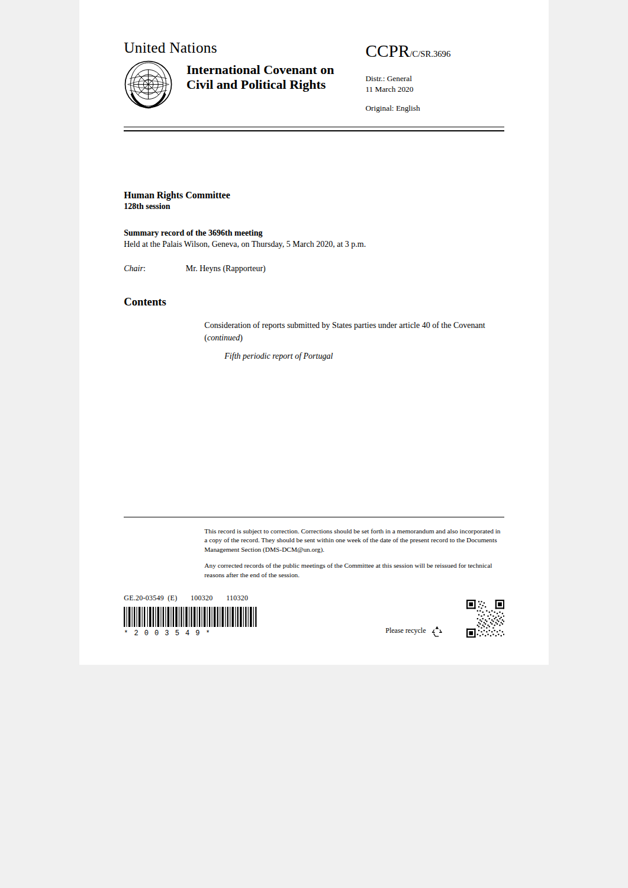United Nations
International Covenant on
Civil and Political Rights
CCPR/C/SR.3696
Distr.: General
11 March 2020
Original: English
Human Rights Committee
128th session
Summary record of the 3696th meeting
Held at the Palais Wilson, Geneva, on Thursday, 5 March 2020, at 3 p.m.
Chair: Mr. Heyns (Rapporteur)
Contents
Consideration of reports submitted by States parties under article 40 of the Covenant (continued)
Fifth periodic report of Portugal
This record is subject to correction. Corrections should be set forth in a memorandum and also incorporated in a copy of the record. They should be sent within one week of the date of the present record to the Documents Management Section (DMS-DCM@un.org).
Any corrected records of the public meetings of the Committee at this session will be reissued for technical reasons after the end of the session.
GE.20-03549 (E) 100320 110320
* 2 0 0 3 5 4 9 *
Please recycle